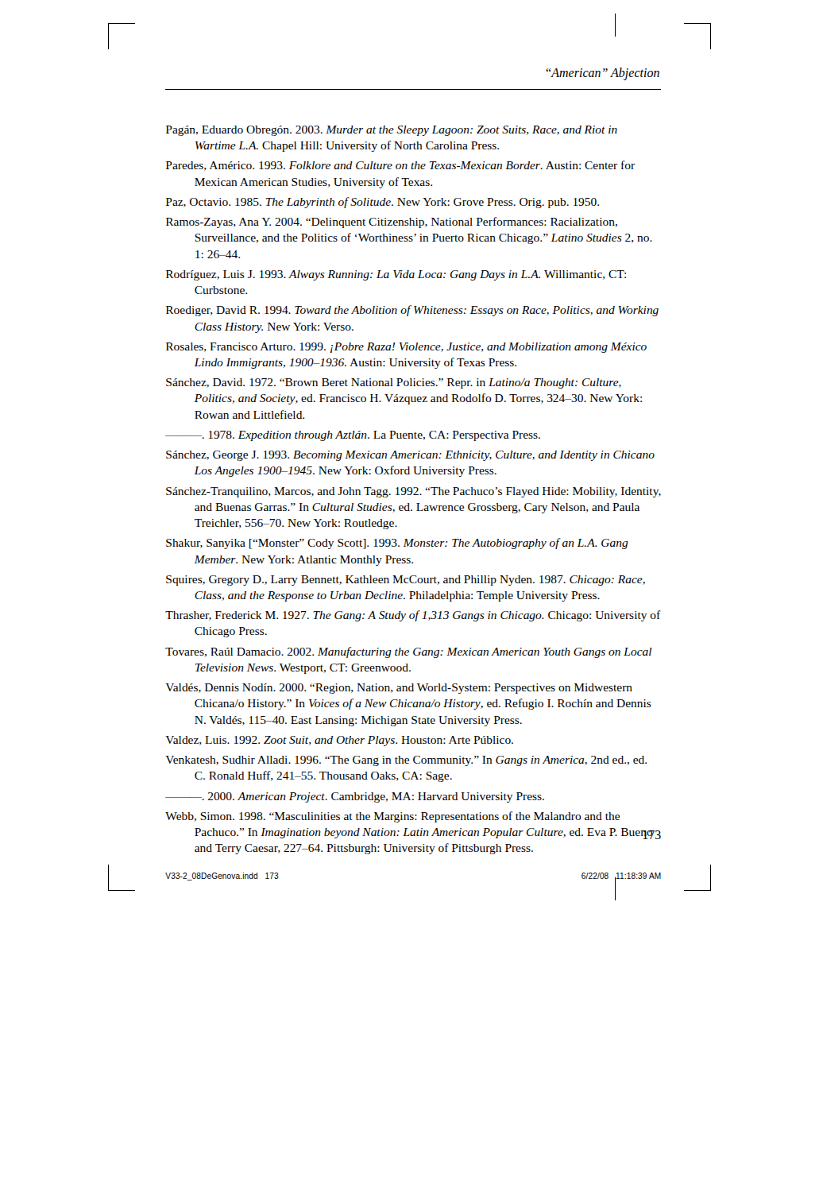“American” Abjection
Pagán, Eduardo Obregón. 2003. Murder at the Sleepy Lagoon: Zoot Suits, Race, and Riot in Wartime L.A. Chapel Hill: University of North Carolina Press.
Paredes, Américo. 1993. Folklore and Culture on the Texas-Mexican Border. Austin: Center for Mexican American Studies, University of Texas.
Paz, Octavio. 1985. The Labyrinth of Solitude. New York: Grove Press. Orig. pub. 1950.
Ramos-Zayas, Ana Y. 2004. “Delinquent Citizenship, National Performances: Racialization, Surveillance, and the Politics of ‘Worthiness’ in Puerto Rican Chicago.” Latino Studies 2, no. 1: 26–44.
Rodríguez, Luis J. 1993. Always Running: La Vida Loca: Gang Days in L.A. Willimantic, CT: Curbstone.
Roediger, David R. 1994. Toward the Abolition of Whiteness: Essays on Race, Politics, and Working Class History. New York: Verso.
Rosales, Francisco Arturo. 1999. ¡Pobre Raza! Violence, Justice, and Mobilization among México Lindo Immigrants, 1900–1936. Austin: University of Texas Press.
Sánchez, David. 1972. “Brown Beret National Policies.” Repr. in Latino/a Thought: Culture, Politics, and Society, ed. Francisco H. Vázquez and Rodolfo D. Torres, 324–30. New York: Rowan and Littlefield.
———. 1978. Expedition through Aztlán. La Puente, CA: Perspectiva Press.
Sánchez, George J. 1993. Becoming Mexican American: Ethnicity, Culture, and Identity in Chicano Los Angeles 1900–1945. New York: Oxford University Press.
Sánchez-Tranquilino, Marcos, and John Tagg. 1992. “The Pachuco’s Flayed Hide: Mobility, Identity, and Buenas Garras.” In Cultural Studies, ed. Lawrence Grossberg, Cary Nelson, and Paula Treichler, 556–70. New York: Routledge.
Shakur, Sanyika [“Monster” Cody Scott]. 1993. Monster: The Autobiography of an L.A. Gang Member. New York: Atlantic Monthly Press.
Squires, Gregory D., Larry Bennett, Kathleen McCourt, and Phillip Nyden. 1987. Chicago: Race, Class, and the Response to Urban Decline. Philadelphia: Temple University Press.
Thrasher, Frederick M. 1927. The Gang: A Study of 1,313 Gangs in Chicago. Chicago: University of Chicago Press.
Tovares, Raúl Damacio. 2002. Manufacturing the Gang: Mexican American Youth Gangs on Local Television News. Westport, CT: Greenwood.
Valdés, Dennis Nodín. 2000. “Region, Nation, and World-System: Perspectives on Midwestern Chicana/o History.” In Voices of a New Chicana/o History, ed. Refugio I. Rochín and Dennis N. Valdés, 115–40. East Lansing: Michigan State University Press.
Valdez, Luis. 1992. Zoot Suit, and Other Plays. Houston: Arte Público.
Venkatesh, Sudhir Alladi. 1996. “The Gang in the Community.” In Gangs in America, 2nd ed., ed. C. Ronald Huff, 241–55. Thousand Oaks, CA: Sage.
———. 2000. American Project. Cambridge, MA: Harvard University Press.
Webb, Simon. 1998. “Masculinities at the Margins: Representations of the Malandro and the Pachuco.” In Imagination beyond Nation: Latin American Popular Culture, ed. Eva P. Bueno and Terry Caesar, 227–64. Pittsburgh: University of Pittsburgh Press.
173
V33-2_08DeGenova.indd 173 6/22/08 11:18:39 AM